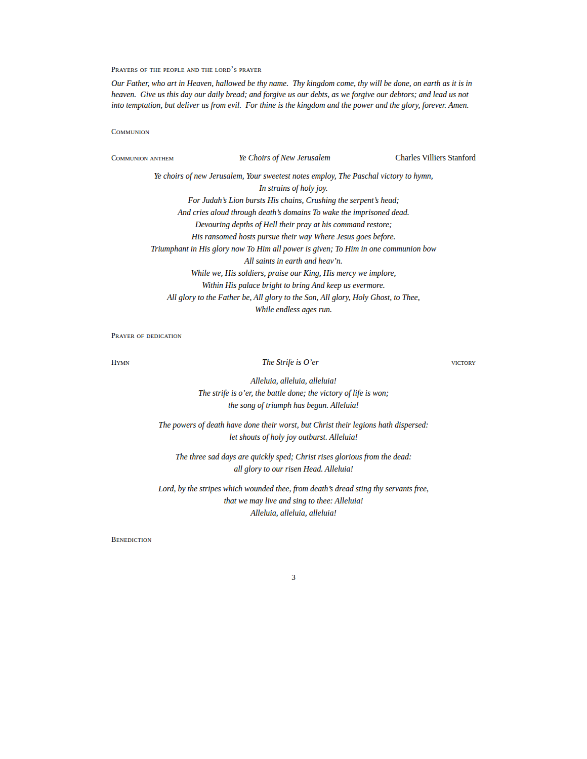Prayers of the People and The Lord’s Prayer
Our Father, who art in Heaven, hallowed be thy name. Thy kingdom come, thy will be done, on earth as it is in heaven. Give us this day our daily bread; and forgive us our debts, as we forgive our debtors; and lead us not into temptation, but deliver us from evil. For thine is the kingdom and the power and the glory, forever. Amen.
Communion
Communion Anthem Ye Choirs of New Jerusalem Charles Villiers Stanford
Ye choirs of new Jerusalem, Your sweetest notes employ, The Paschal victory to hymn,
In strains of holy joy.
For Judah’s Lion bursts His chains, Crushing the serpent’s head;
And cries aloud through death’s domains To wake the imprisoned dead.
Devouring depths of Hell their pray at his command restore;
His ransomed hosts pursue their way Where Jesus goes before.
Triumphant in His glory now To Him all power is given; To Him in one communion bow
All saints in earth and heav’n.
While we, His soldiers, praise our King, His mercy we implore,
Within His palace bright to bring And keep us evermore.
All glory to the Father be, All glory to the Son, All glory, Holy Ghost, to Thee,
While endless ages run.
Prayer of Dedication
Hymn The Strife is O’er victory
Alleluia, alleluia, alleluia!
The strife is o’er, the battle done; the victory of life is won;
the song of triumph has begun. Alleluia!
The powers of death have done their worst, but Christ their legions hath dispersed:
let shouts of holy joy outburst. Alleluia!
The three sad days are quickly sped; Christ rises glorious from the dead:
all glory to our risen Head. Alleluia!
Lord, by the stripes which wounded thee, from death’s dread sting thy servants free,
that we may live and sing to thee: Alleluia!
Alleluia, alleluia, alleluia!
Benediction
3